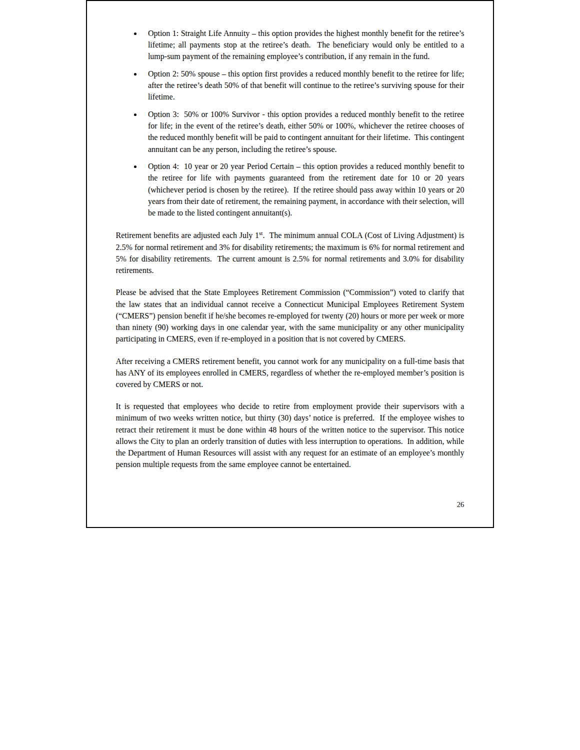Option 1: Straight Life Annuity – this option provides the highest monthly benefit for the retiree’s lifetime; all payments stop at the retiree’s death. The beneficiary would only be entitled to a lump-sum payment of the remaining employee’s contribution, if any remain in the fund.
Option 2: 50% spouse – this option first provides a reduced monthly benefit to the retiree for life; after the retiree’s death 50% of that benefit will continue to the retiree’s surviving spouse for their lifetime.
Option 3: 50% or 100% Survivor - this option provides a reduced monthly benefit to the retiree for life; in the event of the retiree’s death, either 50% or 100%, whichever the retiree chooses of the reduced monthly benefit will be paid to contingent annuitant for their lifetime. This contingent annuitant can be any person, including the retiree’s spouse.
Option 4: 10 year or 20 year Period Certain – this option provides a reduced monthly benefit to the retiree for life with payments guaranteed from the retirement date for 10 or 20 years (whichever period is chosen by the retiree). If the retiree should pass away within 10 years or 20 years from their date of retirement, the remaining payment, in accordance with their selection, will be made to the listed contingent annuitant(s).
Retirement benefits are adjusted each July 1st. The minimum annual COLA (Cost of Living Adjustment) is 2.5% for normal retirement and 3% for disability retirements; the maximum is 6% for normal retirement and 5% for disability retirements. The current amount is 2.5% for normal retirements and 3.0% for disability retirements.
Please be advised that the State Employees Retirement Commission (“Commission”) voted to clarify that the law states that an individual cannot receive a Connecticut Municipal Employees Retirement System (“CMERS”) pension benefit if he/she becomes re-employed for twenty (20) hours or more per week or more than ninety (90) working days in one calendar year, with the same municipality or any other municipality participating in CMERS, even if re-employed in a position that is not covered by CMERS.
After receiving a CMERS retirement benefit, you cannot work for any municipality on a full-time basis that has ANY of its employees enrolled in CMERS, regardless of whether the re-employed member’s position is covered by CMERS or not.
It is requested that employees who decide to retire from employment provide their supervisors with a minimum of two weeks written notice, but thirty (30) days’ notice is preferred. If the employee wishes to retract their retirement it must be done within 48 hours of the written notice to the supervisor. This notice allows the City to plan an orderly transition of duties with less interruption to operations. In addition, while the Department of Human Resources will assist with any request for an estimate of an employee’s monthly pension multiple requests from the same employee cannot be entertained.
26